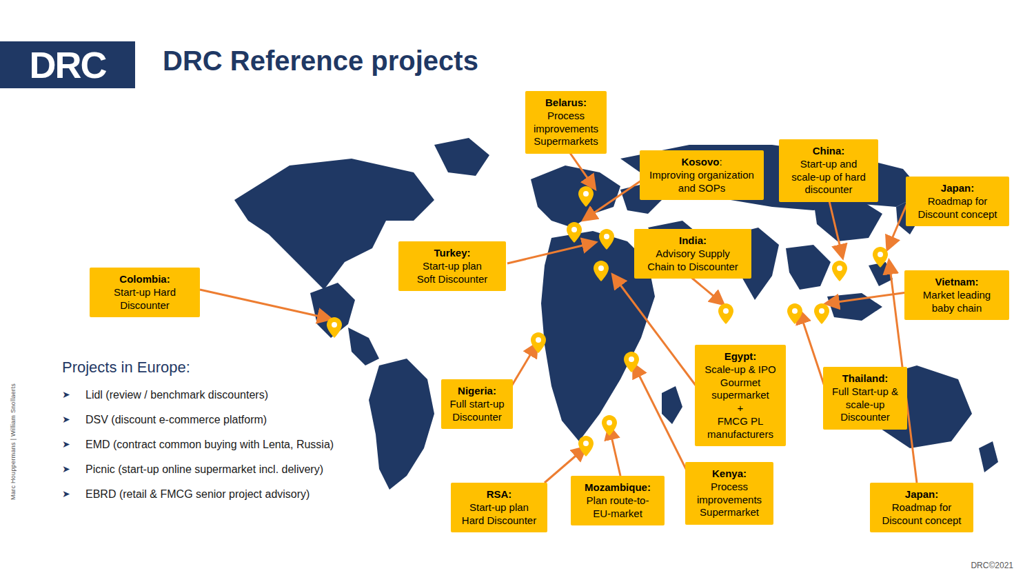DRC
DRC Reference projects
Stylised world map
Belarus:
Process improvements Supermarkets
Kosovo:
Improving organization and SOPs
China:
Start-up and scale-up of hard discounter
Japan:
Roadmap for Discount concept
Turkey:
Start-up plan
Soft Discounter
India:
Advisory Supply Chain to Discounter
Colombia:
Start-up Hard Discounter
Vietnam:
Market leading baby chain
Nigeria:
Full start-up Discounter
Egypt:
Scale-up & IPO Gourmet supermarket
+
FMCG PL manufacturers
Thailand:
Full Start-up & scale-up Discounter
Kenya:
Process improvements Supermarket
Mozambique:
Plan route-to-EU-market
RSA:
Start-up plan
Hard Discounter
Japan:
Roadmap for Discount concept
Projects in Europe:
Lidl (review / benchmark discounters)
DSV (discount e-commerce platform)
EMD (contract common buying with Lenta, Russia)
Picnic (start-up online supermarket incl. delivery)
EBRD (retail & FMCG senior project advisory)
DRC©2021
Marc Houppermans | William Snollaerts